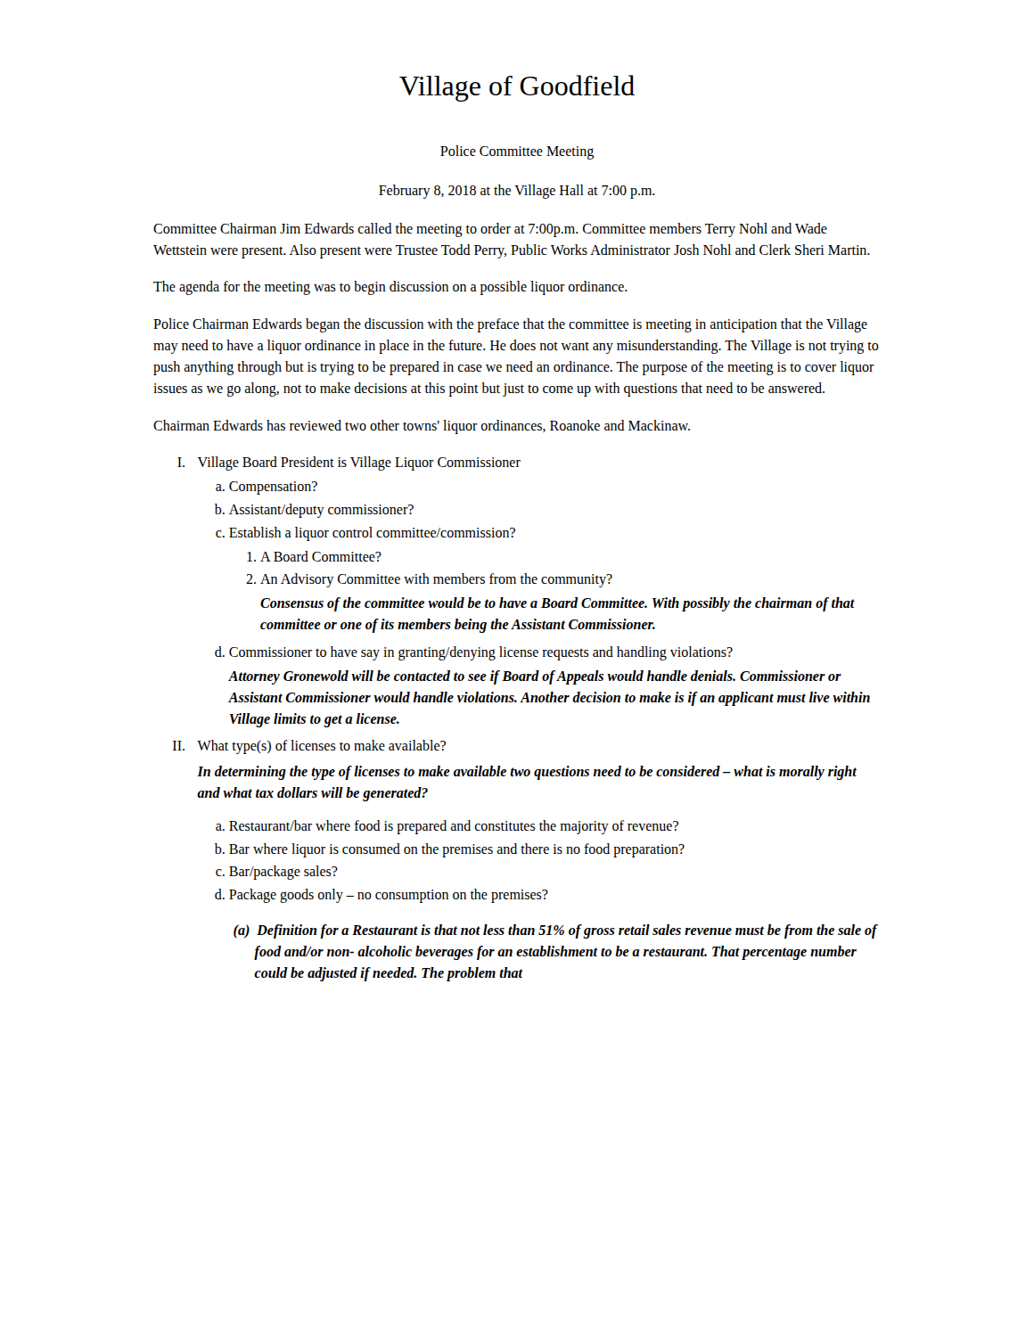Village of Goodfield
Police Committee Meeting
February 8, 2018 at the Village Hall at 7:00 p.m.
Committee Chairman Jim Edwards called the meeting to order at 7:00p.m. Committee members Terry Nohl and Wade Wettstein were present. Also present were Trustee Todd Perry, Public Works Administrator Josh Nohl and Clerk Sheri Martin.
The agenda for the meeting was to begin discussion on a possible liquor ordinance.
Police Chairman Edwards began the discussion with the preface that the committee is meeting in anticipation that the Village may need to have a liquor ordinance in place in the future. He does not want any misunderstanding. The Village is not trying to push anything through but is trying to be prepared in case we need an ordinance. The purpose of the meeting is to cover liquor issues as we go along, not to make decisions at this point but just to come up with questions that need to be answered.
Chairman Edwards has reviewed two other towns' liquor ordinances, Roanoke and Mackinaw.
Village Board President is Village Liquor Commissioner
Compensation?
Assistant/deputy commissioner?
Establish a liquor control committee/commission?
A Board Committee?
An Advisory Committee with members from the community? Consensus of the committee would be to have a Board Committee. With possibly the chairman of that committee or one of its members being the Assistant Commissioner.
Commissioner to have say in granting/denying license requests and handling violations? Attorney Gronewold will be contacted to see if Board of Appeals would handle denials. Commissioner or Assistant Commissioner would handle violations. Another decision to make is if an applicant must live within Village limits to get a license.
What type(s) of licenses to make available?
In determining the type of licenses to make available two questions need to be considered – what is morally right and what tax dollars will be generated?
Restaurant/bar where food is prepared and constitutes the majority of revenue?
Bar where liquor is consumed on the premises and there is no food preparation?
Bar/package sales?
Package goods only – no consumption on the premises?
(a) Definition for a Restaurant is that not less than 51% of gross retail sales revenue must be from the sale of food and/or non- alcoholic beverages for an establishment to be a restaurant. That percentage number could be adjusted if needed. The problem that